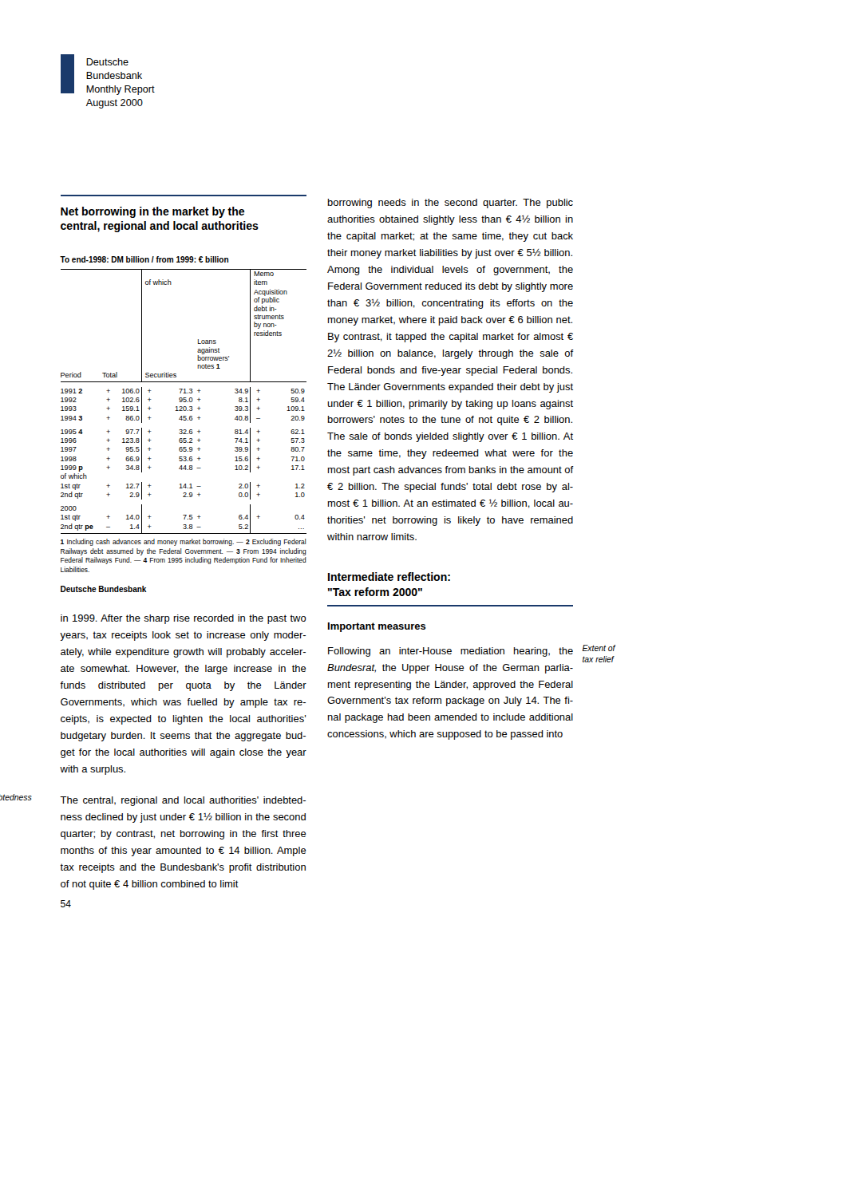Deutsche
Bundesbank
Monthly Report
August 2000
Net borrowing in the market by the
central, regional and local authorities
To end-1998: DM billion / from 1999: € billion
| | | of which | Memo item |
| | | | Acquisition of public debt in- struments by non- residents |
| | | | Loans against borrowers' notes 1 | |
| Period | Total | Securities | | |
| 1991 2 | + | 106.0 | + | 71.3 | + | 34.9 | + | 50.9 |
| 1992 | + | 102.6 | + | 95.0 | + | 8.1 | + | 59.4 |
| 1993 | + | 159.1 | + | 120.3 | + | 39.3 | + | 109.1 |
| 1994 3 | + | 86.0 | + | 45.6 | + | 40.8 | – | 20.9 |
| 1995 4 | + | 97.7 | + | 32.6 | + | 81.4 | + | 62.1 |
| 1996 | + | 123.8 | + | 65.2 | + | 74.1 | + | 57.3 |
| 1997 | + | 95.5 | + | 65.9 | + | 39.9 | + | 80.7 |
| 1998 | + | 66.9 | + | 53.6 | + | 15.6 | + | 71.0 |
| 1999 p | + | 34.8 | + | 44.8 | – | 10.2 | + | 17.1 |
| of which |
| 1st qtr | + | 12.7 | + | 14.1 | – | 2.0 | + | 1.2 |
| 2nd qtr | + | 2.9 | + | 2.9 | + | 0.0 | + | 1.0 |
| 2000 | | | | |
| 1st qtr | + | 14.0 | + | 7.5 | + | 6.4 | + | 0.4 |
| 2nd qtr pe | – | 1.4 | + | 3.8 | – | 5.2 | | … |
1 Including cash advances and money market borrowing. — 2 Excluding Federal Railways debt assumed by the Federal Government. — 3 From 1994 including Federal Railways Fund. — 4 From 1995 including Redemption Fund for Inherited Liabilities.
Deutsche Bundesbank
in 1999. After the sharp rise recorded in the past two years, tax receipts look set to increase only moderately, while expenditure growth will probably accelerate somewhat. However, the large increase in the funds distributed per quota by the Länder Governments, which was fuelled by ample tax receipts, is expected to lighten the local authorities' budgetary burden. It seems that the aggregate budget for the local authorities will again close the year with a surplus.
Indebtedness
The central, regional and local authorities' indebtedness declined by just under € 1½ billion in the second quarter; by contrast, net borrowing in the first three months of this year amounted to € 14 billion. Ample tax receipts and the Bundesbank's profit distribution of not quite € 4 billion combined to limit
borrowing needs in the second quarter. The public authorities obtained slightly less than € 4½ billion in the capital market; at the same time, they cut back their money market liabilities by just over € 5½ billion. Among the individual levels of government, the Federal Government reduced its debt by slightly more than € 3½ billion, concentrating its efforts on the money market, where it paid back over € 6 billion net. By contrast, it tapped the capital market for almost € 2½ billion on balance, largely through the sale of Federal bonds and five-year special Federal bonds. The Länder Governments expanded their debt by just under € 1 billion, primarily by taking up loans against borrowers' notes to the tune of not quite € 2 billion. The sale of bonds yielded slightly over € 1 billion. At the same time, they redeemed what were for the most part cash advances from banks in the amount of € 2 billion. The special funds' total debt rose by almost € 1 billion. At an estimated € ½ billion, local authorities' net borrowing is likely to have remained within narrow limits.
Intermediate reflection:
"Tax reform 2000"
Important measures
Extent of
tax relief
Following an inter-House mediation hearing, the Bundesrat, the Upper House of the German parliament representing the Länder, approved the Federal Government's tax reform package on July 14. The final package had been amended to include additional concessions, which are supposed to be passed into
54